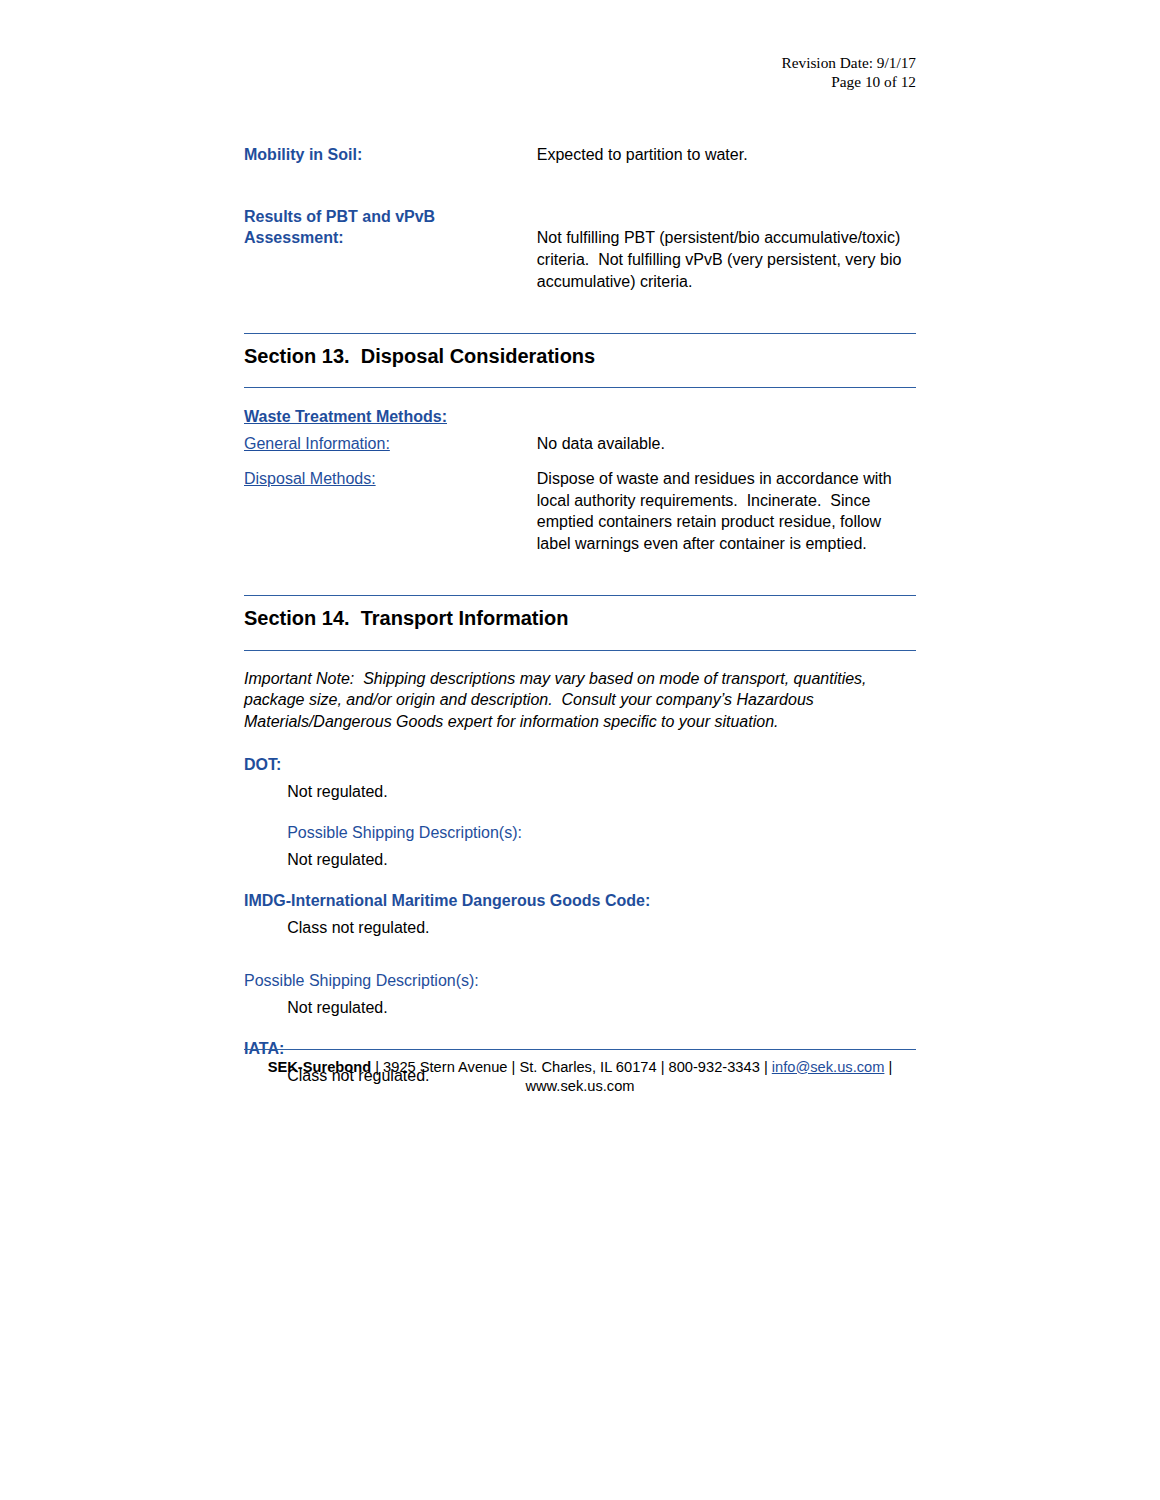Revision Date: 9/1/17
Page 10 of 12
| Mobility in Soil: | Expected to partition to water. |
| Results of PBT and vPvB | |
| Assessment: | Not fulfilling PBT (persistent/bio accumulative/toxic) criteria. Not fulfilling vPvB (very persistent, very bio accumulative) criteria. |
Section 13. Disposal Considerations
Waste Treatment Methods:
| General Information: | No data available. |
| Disposal Methods: | Dispose of waste and residues in accordance with local authority requirements. Incinerate. Since emptied containers retain product residue, follow label warnings even after container is emptied. |
Section 14. Transport Information
Important Note: Shipping descriptions may vary based on mode of transport, quantities, package size, and/or origin and description. Consult your company’s Hazardous Materials/Dangerous Goods expert for information specific to your situation.
DOT:
Not regulated.
Possible Shipping Description(s):
Not regulated.
IMDG-International Maritime Dangerous Goods Code:
Class not regulated.
Possible Shipping Description(s):
Not regulated.
IATA:
Class not regulated.
SEK-Surebond | 3925 Stern Avenue | St. Charles, IL 60174 | 800-932-3343 | info@sek.us.com | www.sek.us.com